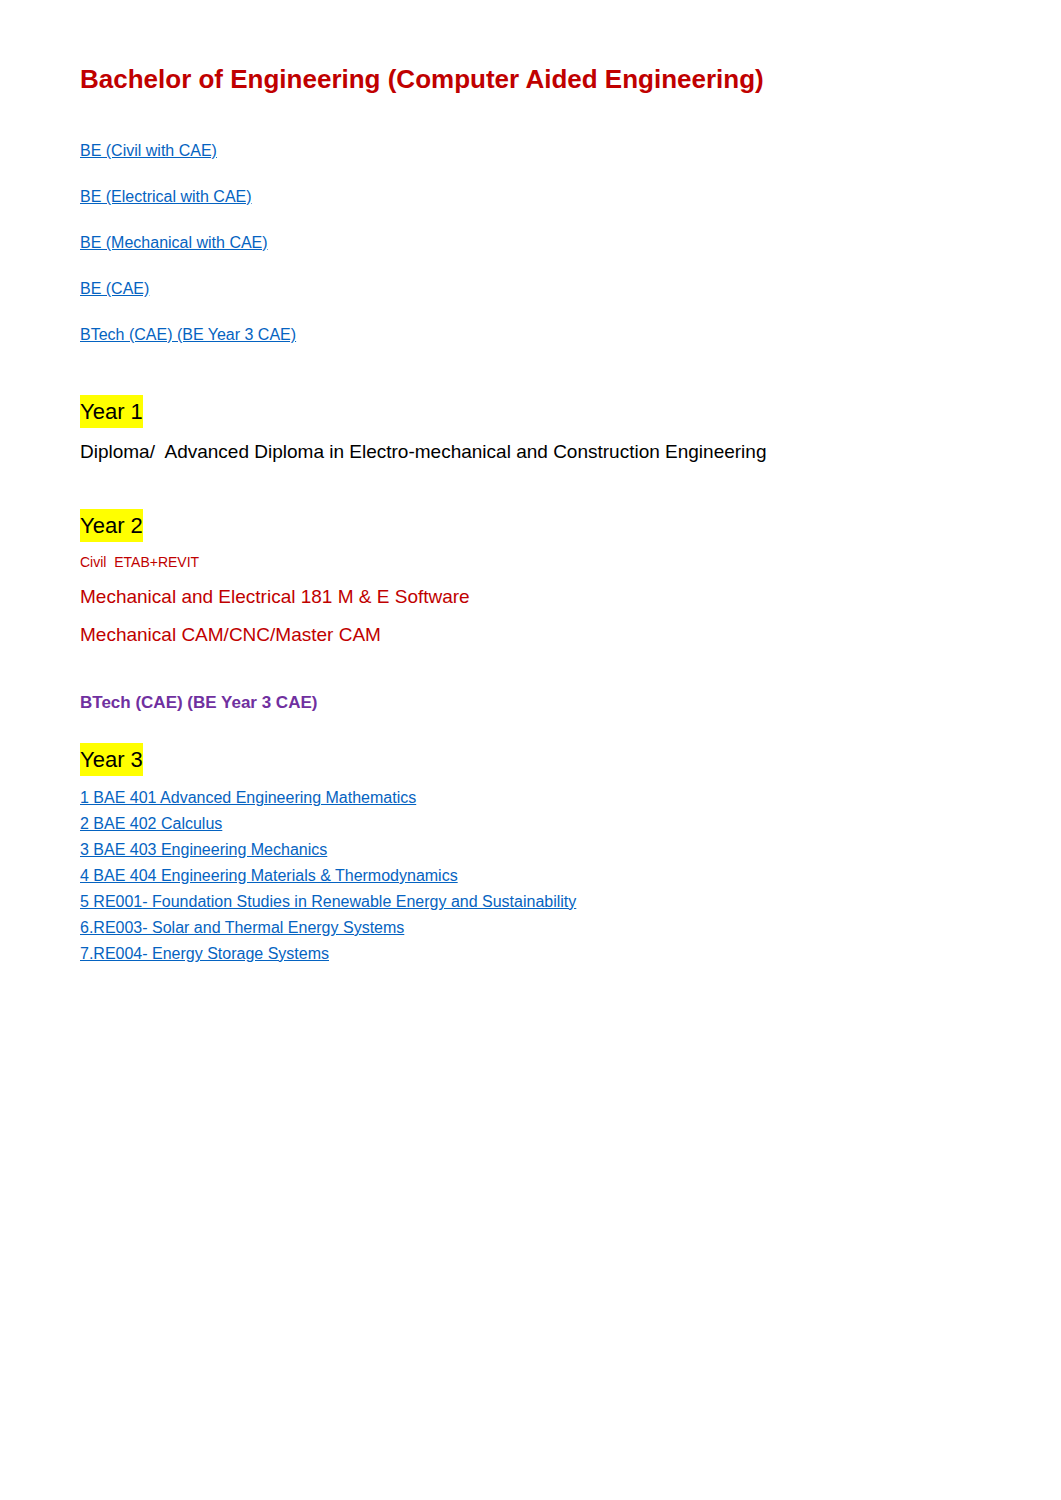Bachelor of Engineering (Computer Aided Engineering)
BE (Civil with CAE)
BE (Electrical with CAE)
BE (Mechanical with CAE)
BE (CAE)
BTech (CAE) (BE Year 3 CAE)
Year 1
Diploma/ Advanced Diploma in Electro-mechanical and Construction Engineering
Year 2
Civil ETAB+REVIT
Mechanical and Electrical 181 M & E Software
Mechanical CAM/CNC/Master CAM
BTech (CAE) (BE Year 3 CAE)
Year 3
1 BAE 401 Advanced Engineering Mathematics
2 BAE 402 Calculus
3 BAE 403 Engineering Mechanics
4 BAE 404 Engineering Materials & Thermodynamics
5 RE001- Foundation Studies in Renewable Energy and Sustainability
6.RE003- Solar and Thermal Energy Systems
7.RE004- Energy Storage Systems